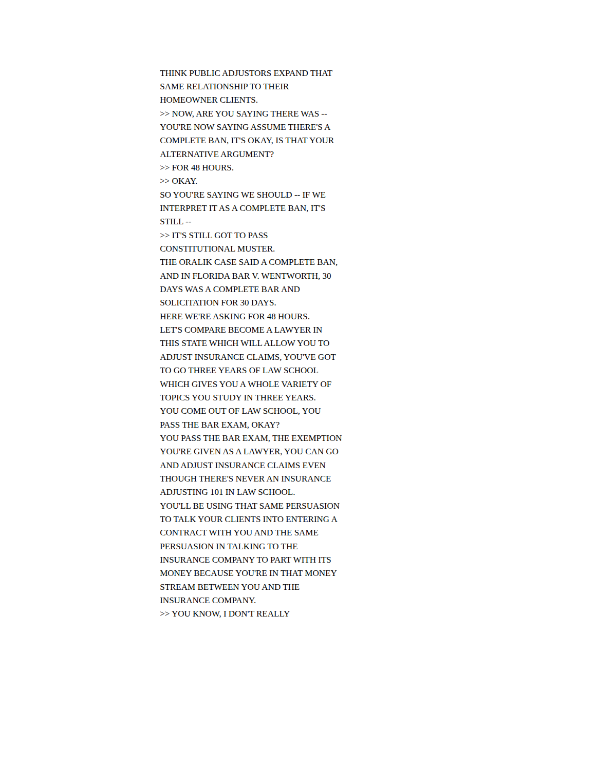THINK PUBLIC ADJUSTORS EXPAND THAT SAME RELATIONSHIP TO THEIR HOMEOWNER CLIENTS.
>> NOW, ARE YOU SAYING THERE WAS -- YOU'RE NOW SAYING ASSUME THERE'S A COMPLETE BAN, IT'S OKAY, IS THAT YOUR ALTERNATIVE ARGUMENT?
>> FOR 48 HOURS.
>> OKAY.
SO YOU'RE SAYING WE SHOULD -- IF WE INTERPRET IT AS A COMPLETE BAN, IT'S STILL --
>> IT'S STILL GOT TO PASS CONSTITUTIONAL MUSTER.
THE ORALIK CASE SAID A COMPLETE BAN, AND IN FLORIDA BAR V. WENTWORTH, 30 DAYS WAS A COMPLETE BAR AND SOLICITATION FOR 30 DAYS.
HERE WE'RE ASKING FOR 48 HOURS.
LET'S COMPARE BECOME A LAWYER IN THIS STATE WHICH WILL ALLOW YOU TO ADJUST INSURANCE CLAIMS, YOU'VE GOT TO GO THREE YEARS OF LAW SCHOOL WHICH GIVES YOU A WHOLE VARIETY OF TOPICS YOU STUDY IN THREE YEARS.
YOU COME OUT OF LAW SCHOOL, YOU PASS THE BAR EXAM, OKAY?
YOU PASS THE BAR EXAM, THE EXEMPTION YOU'RE GIVEN AS A LAWYER, YOU CAN GO AND ADJUST INSURANCE CLAIMS EVEN THOUGH THERE'S NEVER AN INSURANCE ADJUSTING 101 IN LAW SCHOOL.
YOU'LL BE USING THAT SAME PERSUASION TO TALK YOUR CLIENTS INTO ENTERING A CONTRACT WITH YOU AND THE SAME PERSUASION IN TALKING TO THE INSURANCE COMPANY TO PART WITH ITS MONEY BECAUSE YOU'RE IN THAT MONEY STREAM BETWEEN YOU AND THE INSURANCE COMPANY.
>> YOU KNOW, I DON'T REALLY